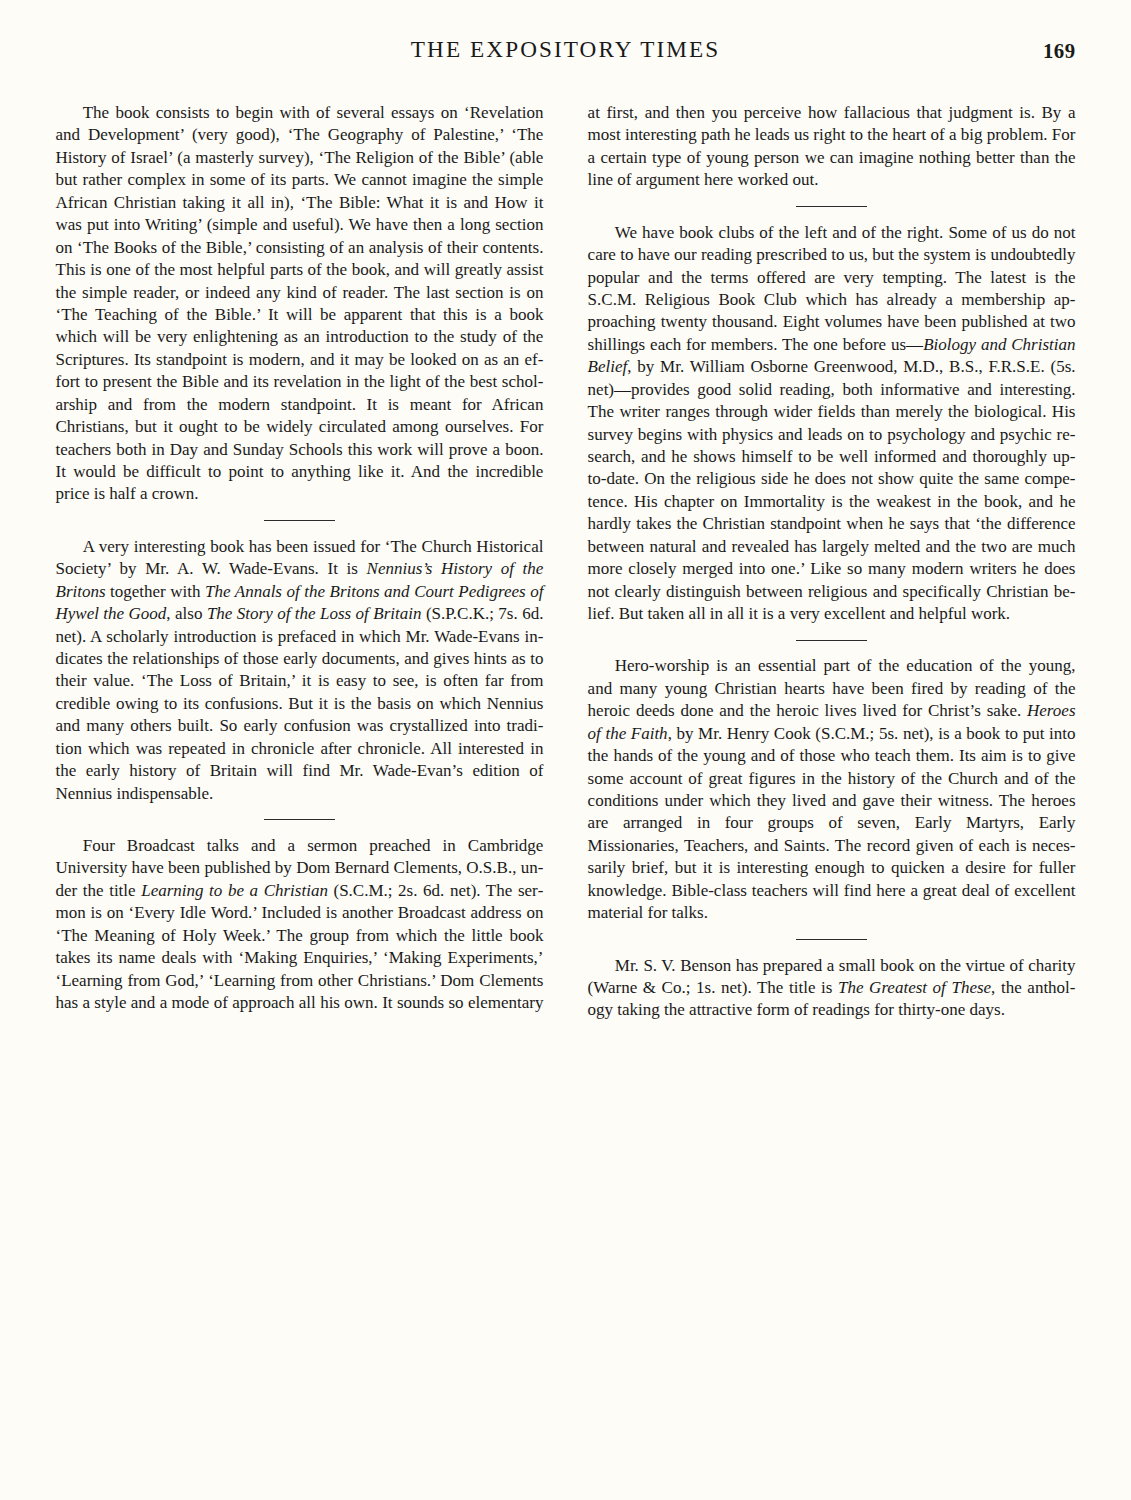The Expository Times
169
The book consists to begin with of several essays on ‘Revelation and Development’ (very good), ‘The Geography of Palestine,’ ‘The History of Israel’ (a masterly survey), ‘The Religion of the Bible’ (able but rather complex in some of its parts. We cannot imagine the simple African Christian taking it all in), ‘The Bible: What it is and How it was put into Writing’ (simple and useful). We have then a long section on ‘The Books of the Bible,’ consisting of an analysis of their contents. This is one of the most helpful parts of the book, and will greatly assist the simple reader, or indeed any kind of reader. The last section is on ‘The Teaching of the Bible.’ It will be apparent that this is a book which will be very enlightening as an introduction to the study of the Scriptures. Its standpoint is modern, and it may be looked on as an effort to present the Bible and its revelation in the light of the best scholarship and from the modern standpoint. It is meant for African Christians, but it ought to be widely circulated among ourselves. For teachers both in Day and Sunday Schools this work will prove a boon. It would be difficult to point to anything like it. And the incredible price is half a crown.
A very interesting book has been issued for ‘The Church Historical Society’ by Mr. A. W. Wade-Evans. It is Nennius’s History of the Britons together with The Annals of the Britons and Court Pedigrees of Hywel the Good, also The Story of the Loss of Britain (S.P.C.K.; 7s. 6d. net). A scholarly introduction is prefaced in which Mr. Wade-Evans indicates the relationships of those early documents, and gives hints as to their value. ‘The Loss of Britain,’ it is easy to see, is often far from credible owing to its confusions. But it is the basis on which Nennius and many others built. So early confusion was crystallized into tradition which was repeated in chronicle after chronicle. All interested in the early history of Britain will find Mr. Wade-Evan’s edition of Nennius indispensable.
Four Broadcast talks and a sermon preached in Cambridge University have been published by Dom Bernard Clements, O.S.B., under the title Learning to be a Christian (S.C.M.; 2s. 6d. net). The sermon is on ‘Every Idle Word.’ Included is another Broadcast address on ‘The Meaning of Holy Week.’ The group from which the little book takes its name deals with ‘Making Enquiries,’ ‘Making Experiments,’ ‘Learning from God,’ ‘Learning from other Christians.’ Dom Clements has a style and a mode of approach all his own. It sounds so elementary at first, and then you perceive how fallacious that judgment is. By a most interesting path he leads us right to the heart of a big problem. For a certain type of young person we can imagine nothing better than the line of argument here worked out.
We have book clubs of the left and of the right. Some of us do not care to have our reading prescribed to us, but the system is undoubtedly popular and the terms offered are very tempting. The latest is the S.C.M. Religious Book Club which has already a membership approaching twenty thousand. Eight volumes have been published at two shillings each for members. The one before us—Biology and Christian Belief, by Mr. William Osborne Greenwood, M.D., B.S., F.R.S.E. (5s. net)—provides good solid reading, both informative and interesting. The writer ranges through wider fields than merely the biological. His survey begins with physics and leads on to psychology and psychic research, and he shows himself to be well informed and thoroughly up-to-date. On the religious side he does not show quite the same competence. His chapter on Immortality is the weakest in the book, and he hardly takes the Christian standpoint when he says that ‘the difference between natural and revealed has largely melted and the two are much more closely merged into one.’ Like so many modern writers he does not clearly distinguish between religious and specifically Christian belief. But taken all in all it is a very excellent and helpful work.
Hero-worship is an essential part of the education of the young, and many young Christian hearts have been fired by reading of the heroic deeds done and the heroic lives lived for Christ’s sake. Heroes of the Faith, by Mr. Henry Cook (S.C.M.; 5s. net), is a book to put into the hands of the young and of those who teach them. Its aim is to give some account of great figures in the history of the Church and of the conditions under which they lived and gave their witness. The heroes are arranged in four groups of seven, Early Martyrs, Early Missionaries, Teachers, and Saints. The record given of each is necessarily brief, but it is interesting enough to quicken a desire for fuller knowledge. Bible-class teachers will find here a great deal of excellent material for talks.
Mr. S. V. Benson has prepared a small book on the virtue of charity (Warne & Co.; 1s. net). The title is The Greatest of These, the anthology taking the attractive form of readings for thirty-one days.